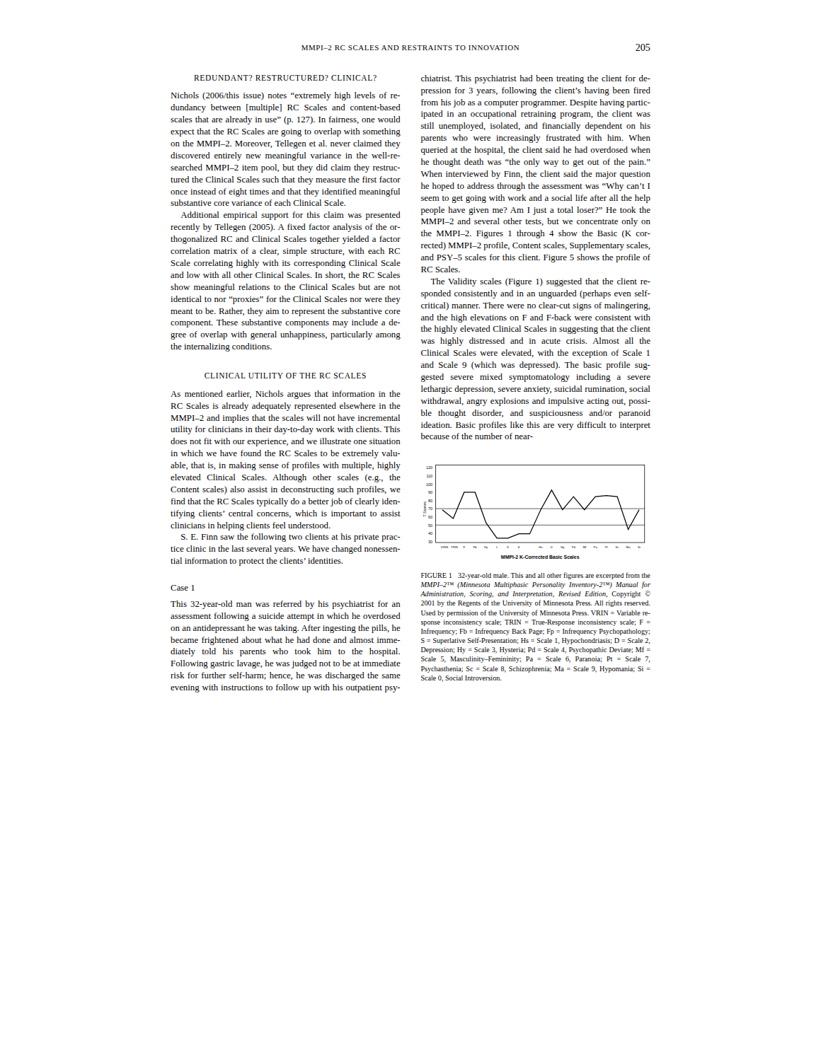MMPI–2 RC SCALES AND RESTRAINTS TO INNOVATION 205
REDUNDANT? RESTRUCTURED? CLINICAL?
Nichols (2006/this issue) notes “extremely high levels of redundancy between [multiple] RC Scales and content-based scales that are already in use” (p. 127). In fairness, one would expect that the RC Scales are going to overlap with something on the MMPI–2. Moreover, Tellegen et al. never claimed they discovered entirely new meaningful variance in the well-researched MMPI–2 item pool, but they did claim they restructured the Clinical Scales such that they measure the first factor once instead of eight times and that they identified meaningful substantive core variance of each Clinical Scale.
Additional empirical support for this claim was presented recently by Tellegen (2005). A fixed factor analysis of the orthogonalized RC and Clinical Scales together yielded a factor correlation matrix of a clear, simple structure, with each RC Scale correlating highly with its corresponding Clinical Scale and low with all other Clinical Scales. In short, the RC Scales show meaningful relations to the Clinical Scales but are not identical to nor “proxies” for the Clinical Scales nor were they meant to be. Rather, they aim to represent the substantive core component. These substantive components may include a degree of overlap with general unhappiness, particularly among the internalizing conditions.
CLINICAL UTILITY OF THE RC SCALES
As mentioned earlier, Nichols argues that information in the RC Scales is already adequately represented elsewhere in the MMPI–2 and implies that the scales will not have incremental utility for clinicians in their day-to-day work with clients. This does not fit with our experience, and we illustrate one situation in which we have found the RC Scales to be extremely valuable, that is, in making sense of profiles with multiple, highly elevated Clinical Scales. Although other scales (e.g., the Content scales) also assist in deconstructing such profiles, we find that the RC Scales typically do a better job of clearly identifying clients’ central concerns, which is important to assist clinicians in helping clients feel understood.
S. E. Finn saw the following two clients at his private practice clinic in the last several years. We have changed nonessential information to protect the clients’ identities.
Case 1
This 32-year-old man was referred by his psychiatrist for an assessment following a suicide attempt in which he overdosed on an antidepressant he was taking. After ingesting the pills, he became frightened about what he had done and almost immediately told his parents who took him to the hospital. Following gastric lavage, he was judged not to be at immediate risk for further self-harm; hence, he was discharged the same evening with instructions to follow up with his outpatient psychiatrist. This psychiatrist had been treating the client for depression for 3 years, following the client’s having been fired from his job as a computer programmer. Despite having participated in an occupational retraining program, the client was still unemployed, isolated, and financially dependent on his parents who were increasingly frustrated with him. When queried at the hospital, the client said he had overdosed when he thought death was “the only way to get out of the pain.” When interviewed by Finn, the client said the major question he hoped to address through the assessment was “Why can’t I seem to get going with work and a social life after all the help people have given me? Am I just a total loser?” He took the MMPI–2 and several other tests, but we concentrate only on the MMPI–2. Figures 1 through 4 show the Basic (K corrected) MMPI–2 profile, Content scales, Supplementary scales, and PSY–5 scales for this client. Figure 5 shows the profile of RC Scales.
The Validity scales (Figure 1) suggested that the client responded consistently and in an unguarded (perhaps even self-critical) manner. There were no clear-cut signs of malingering, and the high elevations on F and F-back were consistent with the highly elevated Clinical Scales in suggesting that the client was highly distressed and in acute crisis. Almost all the Clinical Scales were elevated, with the exception of Scale 1 and Scale 9 (which was depressed). The basic profile suggested severe mixed symptomatology including a severe lethargic depression, severe anxiety, suicidal rumination, social withdrawal, angry explosions and impulsive acting out, possible thought disorder, and suspiciousness and/or paranoid ideation. Basic profiles like this are very difficult to interpret because of the number of near-
120 110 100 90 80 70 60 50 40 30 T Scores VRIN TRIN F Fb Fp L K S Hs D Hy Pd Mf Pa Pt Sc Ma Si MMPI-2 K-Corrected Basic Scales
FIGURE 1 32-year-old male. This and all other figures are excerpted from the MMPI–2™ (Minnesota Multiphasic Personality Inventory-2™) Manual for Administration, Scoring, and Interpretation, Revised Edition, Copyright © 2001 by the Regents of the University of Minnesota Press. All rights reserved. Used by permission of the University of Minnesota Press. VRIN = Variable response inconsistency scale; TRIN = True-Response inconsistency scale; F = Infrequency; Fb = Infrequency Back Page; Fp = Infrequency Psychopathology; S = Superlative Self-Presentation; Hs = Scale 1, Hypochondriasis; D = Scale 2, Depression; Hy = Scale 3, Hysteria; Pd = Scale 4, Psychopathic Deviate; Mf = Scale 5, Masculinity–Femininity; Pa = Scale 6, Paranoia; Pt = Scale 7, Psychasthenia; Sc = Scale 8, Schizophrenia; Ma = Scale 9, Hypomania; Si = Scale 0, Social Introversion.